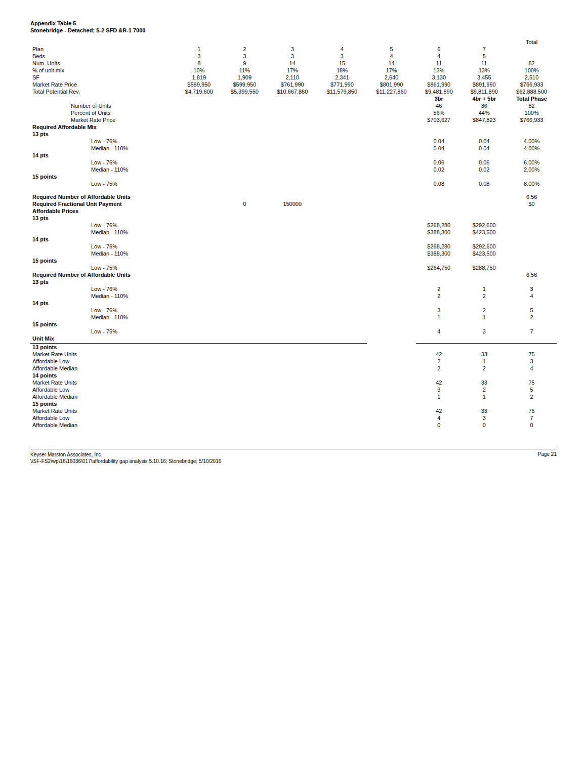Appendix Table 5
Stonebridge - Detached; $-2 SFD &R-1 7000
| | | | | | | | | Total |
| Plan | 1 | 2 | 3 | 4 | 5 | 6 | 7 | |
| Beds | 3 | 3 | 3 | 3 | 4 | 4 | 5 | |
| Num. Units | 8 | 9 | 14 | 15 | 14 | 11 | 11 | 82 |
| % of unit mix | 10% | 11% | 17% | 18% | 17% | 13% | 13% | 100% |
| SF | 1,819 | 1,909 | 2,110 | 2,341 | 2,640 | 3,130 | 3,455 | 2,510 |
| Market Rate Price | $589,950 | $599,950 | $761,990 | $771,990 | $801,990 | $861,990 | $891,990 | $766,933 |
| Total Potential Rev. | $4,719,600 | $5,399,550 | $10,667,860 | $11,579,850 | $11,227,860 | $9,481,890 | $9,811,890 | $62,888,500 |
| | | | | | | 3br | 4br + 5br | Total Phase |
| Number of Units | | | | | | 46 | 36 | 82 |
| Percent of Units | | | | | | 56% | 44% | 100% |
| Market Rate Price | | | | | | $703,627 | $847,823 | $766,933 |
| Required Affordable Mix | |
| 13 pts | |
| Low - 76% | | | | | | 0.04 | 0.04 | 4.00% |
| Median - 110% | | | | | | 0.04 | 0.04 | 4.00% |
| 14 pts | |
| Low - 76% | | | | | | 0.06 | 0.06 | 6.00% |
| Median - 110% | | | | | | 0.02 | 0.02 | 2.00% |
| 15 points | |
| Low - 75% | | | | | | 0.08 | 0.08 | 8.00% |
| Required Number of Affordable Units | | | | | | | | 6.56 |
| Required Fractional Unit Payment | | 0 | 150000 | | | | | $0 |
| Affordable Prices | |
| 13 pts | |
| Low - 76% | | | | | | $268,280 | $292,600 | |
| Median - 110% | | | | | | $388,300 | $423,500 | |
| 14 pts | |
| Low - 76% | | | | | | $268,280 | $292,600 | |
| Median - 110% | | | | | | $388,300 | $423,500 | |
| 15 points | |
| Low - 75% | | | | | | $264,750 | $288,750 | |
| Required Number of Affordable Units | | | | | | | | 6.56 |
| 13 pts | |
| Low - 76% | | | | | | 2 | 1 | 3 |
| Median - 110% | | | | | | 2 | 2 | 4 |
| 14 pts | |
| Low - 76% | | | | | | 3 | 2 | 5 |
| Median - 110% | | | | | | 1 | 1 | 2 |
| 15 points | |
| Low - 75% | | | | | | 4 | 3 | 7 |
| Unit Mix | |
| 13 points | |
| Market Rate Units | | | | | | 42 | 33 | 75 |
| Affordable Low | | | | | | 2 | 1 | 3 |
| Affordable Median | | | | | | 2 | 2 | 4 |
| 14 points | |
| Market Rate Units | | | | | | 42 | 33 | 75 |
| Affordable Low | | | | | | 3 | 2 | 5 |
| Affordable Median | | | | | | 1 | 1 | 2 |
| 15 points | |
| Market Rate Units | | | | | | 42 | 33 | 75 |
| Affordable Low | | | | | | 4 | 3 | 7 |
| Affordable Median | | | | | | 0 | 0 | 0 |
Keyser Marston Associates, Inc.
\\SF-FS2\wp\16\16036\017\affordability gap analysis 5.10.16; Stonebridge; 5/10/2016
Page 21